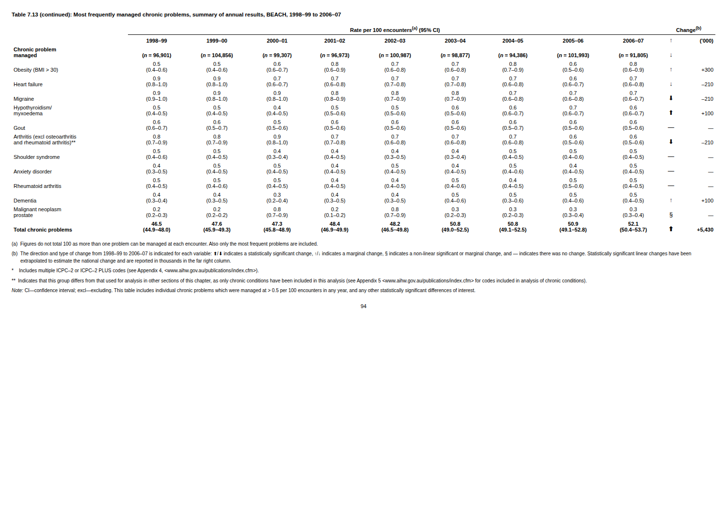Table 7.13 (continued): Most frequently managed chronic problems, summary of annual results, BEACH, 1998–99 to 2006–07
| | Rate per 100 encounters (a) (95% CI) | Change (b) |
| --- | --- | --- |
| 1998–99 | 1999–00 | 2000–01 | 2001–02 | 2002–03 | 2003–04 | 2004–05 | 2005–06 | 2006–07 | ↑ | ('000) |
| Chronic problem managed | ( n = 96,901) | ( n = 104,856) | ( n = 99,307) | ( n = 96,973) | ( n = 100,987) | ( n = 98,877) | ( n = 94,386) | ( n = 101,993) | ( n = 91,805) | ↓ | |
| Obesity (BMI > 30) | 0.5 (0.4–0.6) | 0.5 (0.4–0.6) | 0.6 (0.6–0.7) | 0.8 (0.6–0.9) | 0.7 (0.6–0.8) | 0.7 (0.6–0.8) | 0.8 (0.7–0.9) | 0.6 (0.5–0.6) | 0.8 (0.6–0.9) | ↑ | +300 |
| Heart failure | 0.9 (0.8–1.0) | 0.9 (0.8–1.0) | 0.7 (0.6–0.7) | 0.7 (0.6–0.8) | 0.7 (0.7–0.8) | 0.7 (0.7–0.8) | 0.7 (0.6–0.8) | 0.6 (0.6–0.7) | 0.7 (0.6–0.8) | ↓ | –210 |
| Migraine | 0.9 (0.9–1.0) | 0.9 (0.8–1.0) | 0.9 (0.8–1.0) | 0.8 (0.8–0.9) | 0.8 (0.7–0.9) | 0.8 (0.7–0.9) | 0.7 (0.6–0.8) | 0.7 (0.6–0.8) | 0.7 (0.6–0.7) | ⬇ | –210 |
| Hypothyroidism/ myxoedema | 0.5 (0.4–0.5) | 0.5 (0.4–0.5) | 0.4 (0.4–0.5) | 0.5 (0.5–0.6) | 0.5 (0.5–0.6) | 0.6 (0.5–0.6) | 0.6 (0.6–0.7) | 0.7 (0.6–0.7) | 0.6 (0.6–0.7) | ⬆ | +100 |
| Gout | 0.6 (0.6–0.7) | 0.6 (0.5–0.7) | 0.5 (0.5–0.6) | 0.6 (0.5–0.6) | 0.6 (0.5–0.6) | 0.6 (0.5–0.6) | 0.6 (0.5–0.7) | 0.6 (0.5–0.6) | 0.6 (0.5–0.6) | — | — |
| Arthritis (excl osteoarthritis and rheumatoid arthritis)** | 0.8 (0.7–0.9) | 0.8 (0.7–0.9) | 0.9 (0.8–1.0) | 0.7 (0.7–0.8) | 0.7 (0.6–0.8) | 0.7 (0.6–0.8) | 0.7 (0.6–0.8) | 0.6 (0.5–0.6) | 0.6 (0.5–0.6) | ⬇ | –210 |
| Shoulder syndrome | 0.5 (0.4–0.6) | 0.5 (0.4–0.5) | 0.4 (0.3–0.4) | 0.4 (0.4–0.5) | 0.4 (0.3–0.5) | 0.4 (0.3–0.4) | 0.5 (0.4–0.5) | 0.5 (0.4–0.6) | 0.5 (0.4–0.5) | — | — |
| Anxiety disorder | 0.4 (0.3–0.5) | 0.5 (0.4–0.5) | 0.5 (0.4–0.5) | 0.4 (0.4–0.5) | 0.5 (0.4–0.5) | 0.4 (0.4–0.5) | 0.5 (0.4–0.6) | 0.4 (0.4–0.5) | 0.5 (0.4–0.5) | — | — |
| Rheumatoid arthritis | 0.5 (0.4–0.5) | 0.5 (0.4–0.6) | 0.5 (0.4–0.5) | 0.4 (0.4–0.5) | 0.4 (0.4–0.5) | 0.5 (0.4–0.6) | 0.4 (0.4–0.5) | 0.5 (0.5–0.6) | 0.5 (0.4–0.5) | — | — |
| Dementia | 0.4 (0.3–0.4) | 0.4 (0.3–0.5) | 0.3 (0.2–0.4) | 0.4 (0.3–0.5) | 0.4 (0.3–0.5) | 0.5 (0.4–0.6) | 0.5 (0.3–0.6) | 0.5 (0.4–0.6) | 0.5 (0.4–0.5) | ↑ | +100 |
| Malignant neoplasm prostate | 0.2 (0.2–0.3) | 0.2 (0.2–0.2) | 0.8 (0.7–0.9) | 0.2 (0.1–0.2) | 0.8 (0.7–0.9) | 0.3 (0.2–0.3) | 0.3 (0.2–0.3) | 0.3 (0.3–0.4) | 0.3 (0.3–0.4) | § | — |
| Total chronic problems | 46.5 (44.9–48.0) | 47.6 (45.9–49.3) | 47.3 (45.8–48.9) | 48.4 (46.9–49.9) | 48.2 (46.5–49.8) | 50.8 (49.0–52.5) | 50.8 (49.1–52.5) | 50.9 (49.1–52.8) | 52.1 (50.4–53.7) | ⬆ | +5,430 |
(a) Figures do not total 100 as more than one problem can be managed at each encounter. Also only the most frequent problems are included.
(b) The direction and type of change from 1998–99 to 2006–07 is indicated for each variable: ⬆/⬇ indicates a statistically significant change, ↑/↓ indicates a marginal change, § indicates a non-linear significant or marginal change, and — indicates there was no change. Statistically significant linear changes have been extrapolated to estimate the national change and are reported in thousands in the far right column.
* Includes multiple ICPC–2 or ICPC–2 PLUS codes (see Appendix 4, <www.aihw.gov.au/publications/index.cfm>).
** Indicates that this group differs from that used for analysis in other sections of this chapter, as only chronic conditions have been included in this analysis (see Appendix 5 <www.aihw.gov.au/publications/index.cfm> for codes included in analysis of chronic conditions).
Note: CI—confidence interval; excl—excluding. This table includes individual chronic problems which were managed at > 0.5 per 100 encounters in any year, and any other statistically significant differences of interest.
94